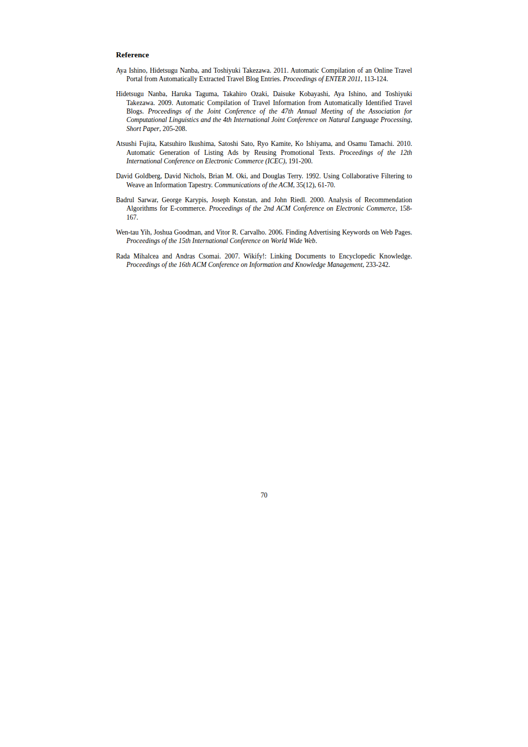Reference
Aya Ishino, Hidetsugu Nanba, and Toshiyuki Takezawa. 2011. Automatic Compilation of an Online Travel Portal from Automatically Extracted Travel Blog Entries. Proceedings of ENTER 2011, 113-124.
Hidetsugu Nanba, Haruka Taguma, Takahiro Ozaki, Daisuke Kobayashi, Aya Ishino, and Toshiyuki Takezawa. 2009. Automatic Compilation of Travel Information from Automatically Identified Travel Blogs. Proceedings of the Joint Conference of the 47th Annual Meeting of the Association for Computational Linguistics and the 4th International Joint Conference on Natural Language Processing, Short Paper, 205-208.
Atsushi Fujita, Katsuhiro Ikushima, Satoshi Sato, Ryo Kamite, Ko Ishiyama, and Osamu Tamachi. 2010. Automatic Generation of Listing Ads by Reusing Promotional Texts. Proceedings of the 12th International Conference on Electronic Commerce (ICEC), 191-200.
David Goldberg, David Nichols, Brian M. Oki, and Douglas Terry. 1992. Using Collaborative Filtering to Weave an Information Tapestry. Communications of the ACM, 35(12), 61-70.
Badrul Sarwar, George Karypis, Joseph Konstan, and John Riedl. 2000. Analysis of Recommendation Algorithms for E-commerce. Proceedings of the 2nd ACM Conference on Electronic Commerce, 158-167.
Wen-tau Yih, Joshua Goodman, and Vitor R. Carvalho. 2006. Finding Advertising Keywords on Web Pages. Proceedings of the 15th International Conference on World Wide Web.
Rada Mihalcea and Andras Csomai. 2007. Wikify!: Linking Documents to Encyclopedic Knowledge. Proceedings of the 16th ACM Conference on Information and Knowledge Management, 233-242.
70